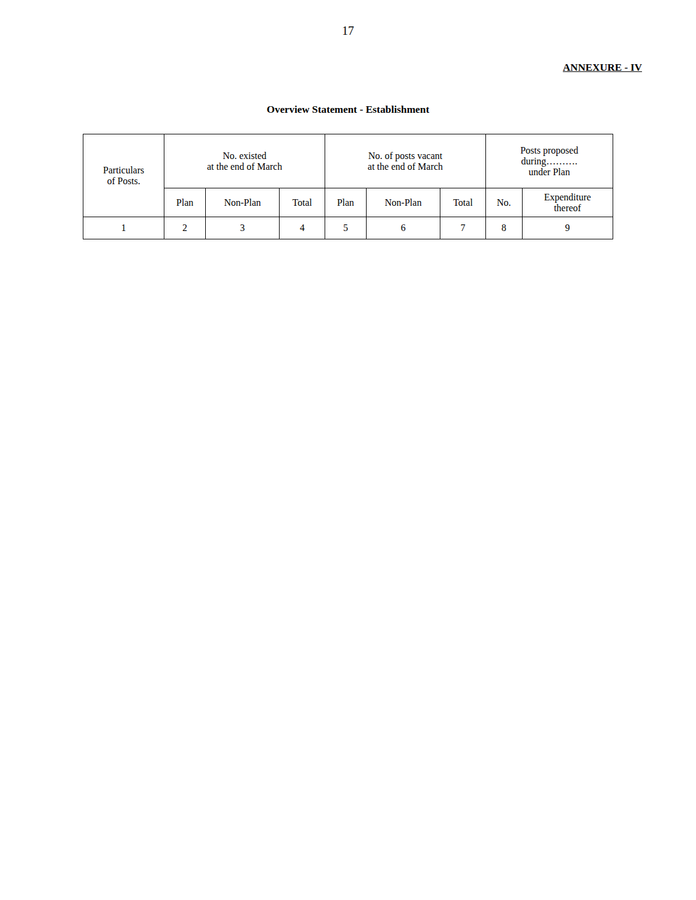17
ANNEXURE - IV
Overview Statement - Establishment
| Particulars of Posts. | No. existed at the end of March | No. of posts vacant at the end of March | Posts proposed during………. under Plan |
| Plan | Non-Plan | Total | Plan | Non-Plan | Total | No. | Expenditure thereof |
| 1 | 2 | 3 | 4 | 5 | 6 | 7 | 8 | 9 |